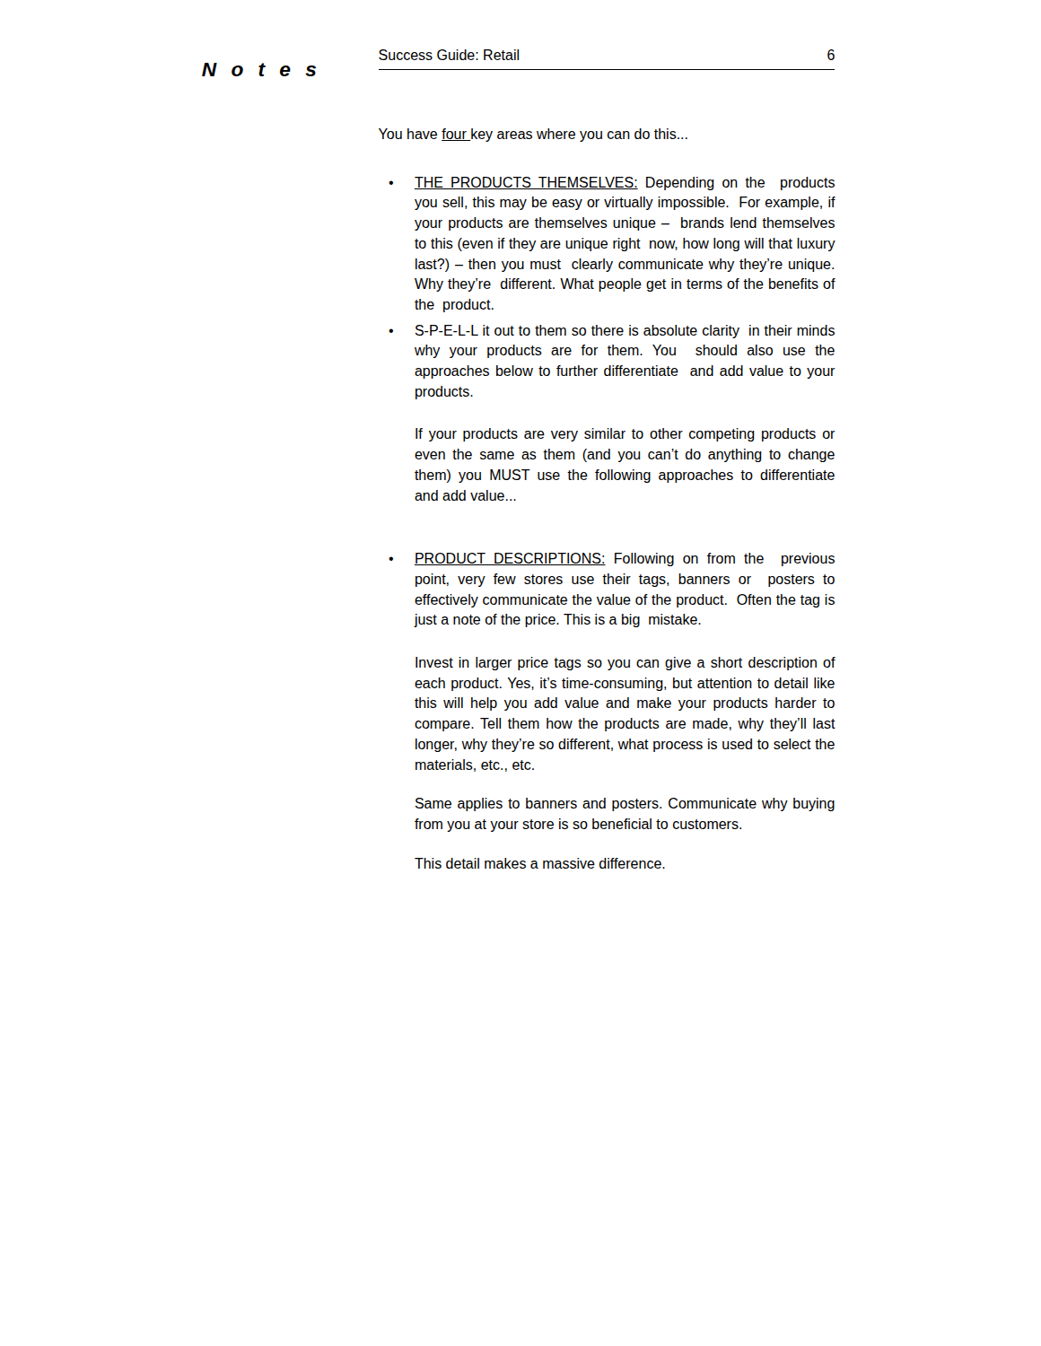N o t e s
Success Guide: Retail 6
You have four key areas where you can do this...
THE PRODUCTS THEMSELVES: Depending on the products you sell, this may be easy or virtually impossible. For example, if your products are themselves unique – brands lend themselves to this (even if they are unique right now, how long will that luxury last?) – then you must clearly communicate why they’re unique. Why they’re different. What people get in terms of the benefits of the product.
S-P-E-L-L it out to them so there is absolute clarity in their minds why your products are for them. You should also use the approaches below to further differentiate and add value to your products.
If your products are very similar to other competing products or even the same as them (and you can’t do anything to change them) you MUST use the following approaches to differentiate and add value...
PRODUCT DESCRIPTIONS: Following on from the previous point, very few stores use their tags, banners or posters to effectively communicate the value of the product. Often the tag is just a note of the price. This is a big mistake.
Invest in larger price tags so you can give a short description of each product. Yes, it’s time-consuming, but attention to detail like this will help you add value and make your products harder to compare. Tell them how the products are made, why they’ll last longer, why they’re so different, what process is used to select the materials, etc., etc.
Same applies to banners and posters. Communicate why buying from you at your store is so beneficial to customers.
This detail makes a massive difference.